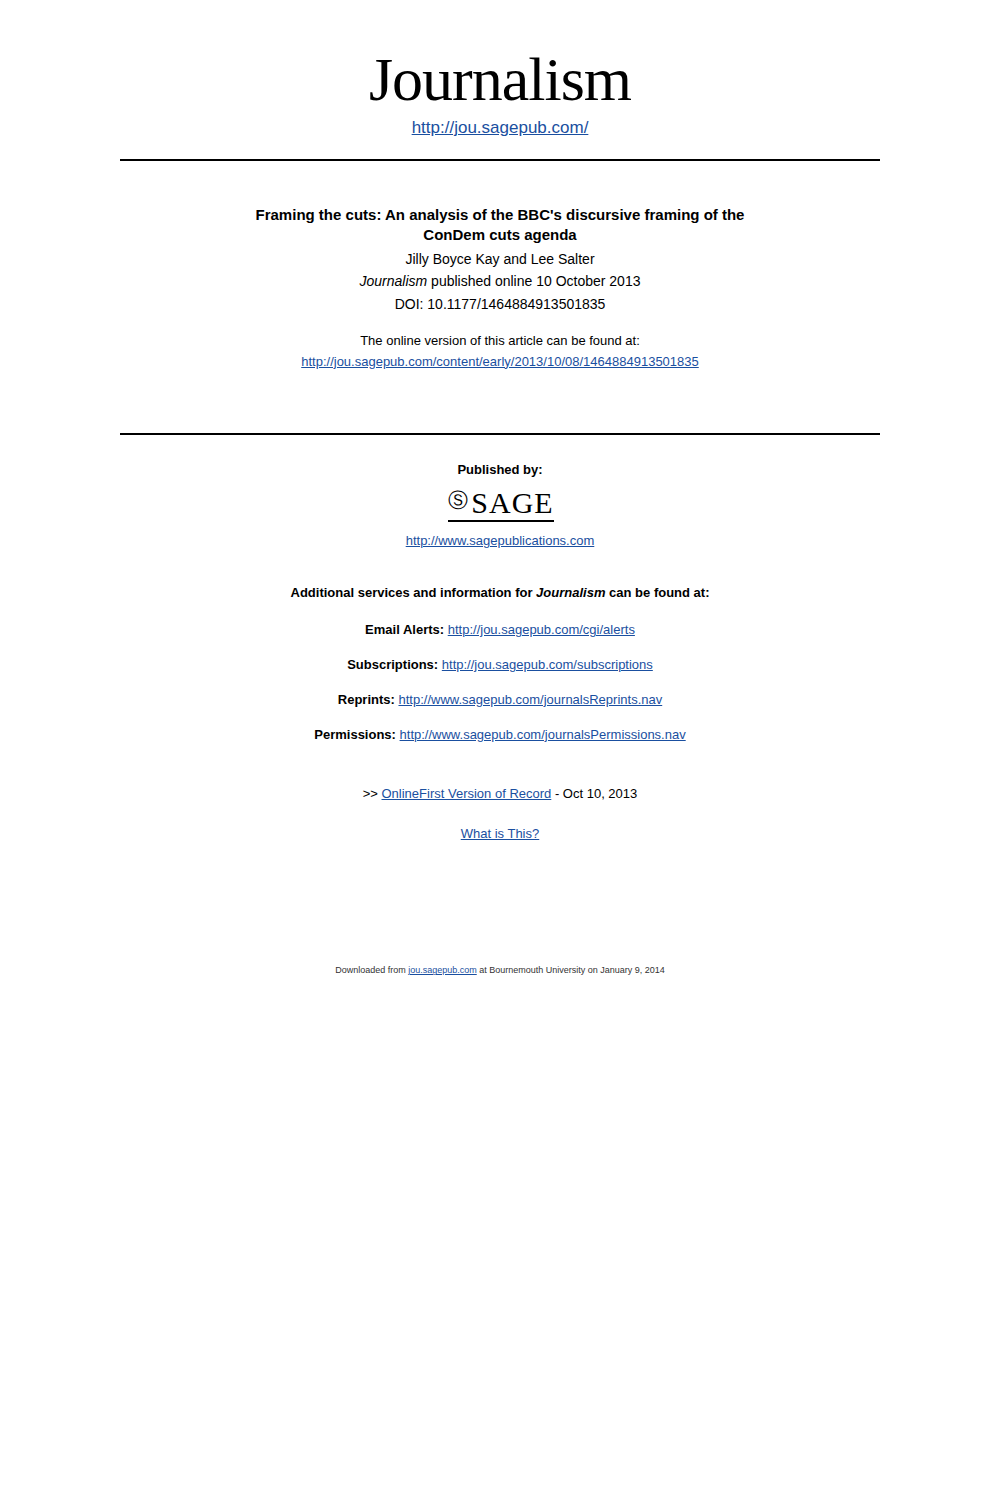Journalism
http://jou.sagepub.com/
Framing the cuts: An analysis of the BBC's discursive framing of the
ConDem cuts agenda
Jilly Boyce Kay and Lee Salter
Journalism published online 10 October 2013
DOI: 10.1177/1464884913501835
The online version of this article can be found at:
http://jou.sagepub.com/content/early/2013/10/08/1464884913501835
Published by:
ⓈSAGE
http://www.sagepublications.com
Additional services and information for Journalism can be found at:
Email Alerts: http://jou.sagepub.com/cgi/alerts
Subscriptions: http://jou.sagepub.com/subscriptions
Reprints: http://www.sagepub.com/journalsReprints.nav
Permissions: http://www.sagepub.com/journalsPermissions.nav
>> OnlineFirst Version of Record - Oct 10, 2013
What is This?
Downloaded from jou.sagepub.com at Bournemouth University on January 9, 2014